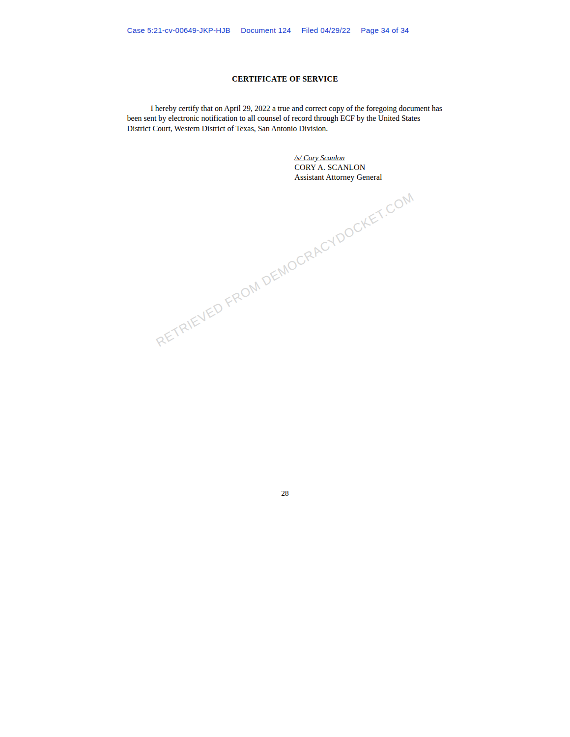Case 5:21-cv-00649-JKP-HJB Document 124 Filed 04/29/22 Page 34 of 34
CERTIFICATE OF SERVICE
I hereby certify that on April 29, 2022 a true and correct copy of the foregoing document has been sent by electronic notification to all counsel of record through ECF by the United States District Court, Western District of Texas, San Antonio Division.
/s/ Cory Scanlon
CORY A. SCANLON
Assistant Attorney General
RETRIEVED FROM DEMOCRACYDOCKET.COM
28